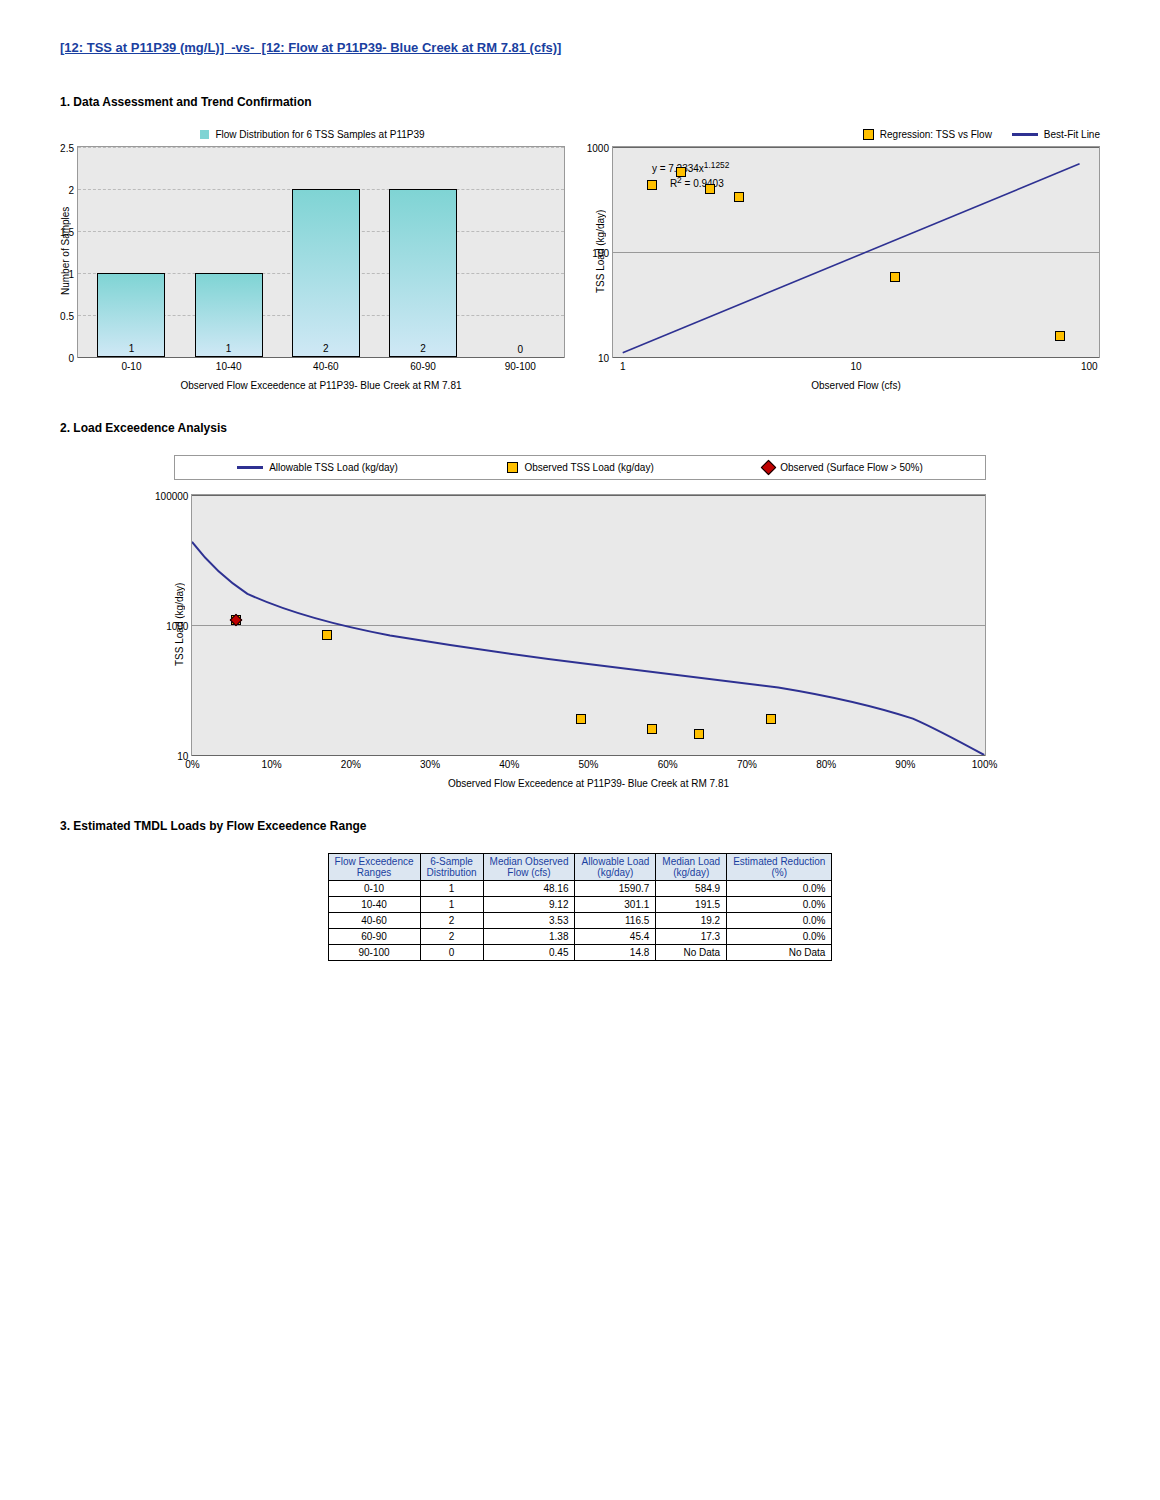[12: TSS at P11P39 (mg/L)] -vs- [12: Flow at P11P39- Blue Creek at RM 7.81 (cfs)]
1. Data Assessment and Trend Confirmation
Flow Distribution for 6 TSS Samples at P11P39
Number of Samples
2.5
2
1.5
1
0.5
0
1
1
2
2
0
0-10 10-40 40-60 60-90 90-100
Observed Flow Exceedence at P11P39- Blue Creek at RM 7.81
Regression: TSS vs Flow Best-Fit Line
TSS Load (kg/day)
1000
100
10
y = 7.2334x1.1252
R2 = 0.9403
1 10 100
Observed Flow (cfs)
2. Load Exceedence Analysis
Allowable TSS Load (kg/day) Observed TSS Load (kg/day) Observed (Surface Flow > 50%)
TSS Load (kg/day)
100000
1000
10
0% 10% 20% 30% 40% 50% 60% 70% 80% 90% 100%
Observed Flow Exceedence at P11P39- Blue Creek at RM 7.81
3. Estimated TMDL Loads by Flow Exceedence Range
| Flow Exceedence Ranges | 6-Sample Distribution | Median Observed Flow (cfs) | Allowable Load (kg/day) | Median Load (kg/day) | Estimated Reduction (%) |
| --- | --- | --- | --- | --- | --- |
| 0-10 | 1 | 48.16 | 1590.7 | 584.9 | 0.0% |
| 10-40 | 1 | 9.12 | 301.1 | 191.5 | 0.0% |
| 40-60 | 2 | 3.53 | 116.5 | 19.2 | 0.0% |
| 60-90 | 2 | 1.38 | 45.4 | 17.3 | 0.0% |
| 90-100 | 0 | 0.45 | 14.8 | No Data | No Data |